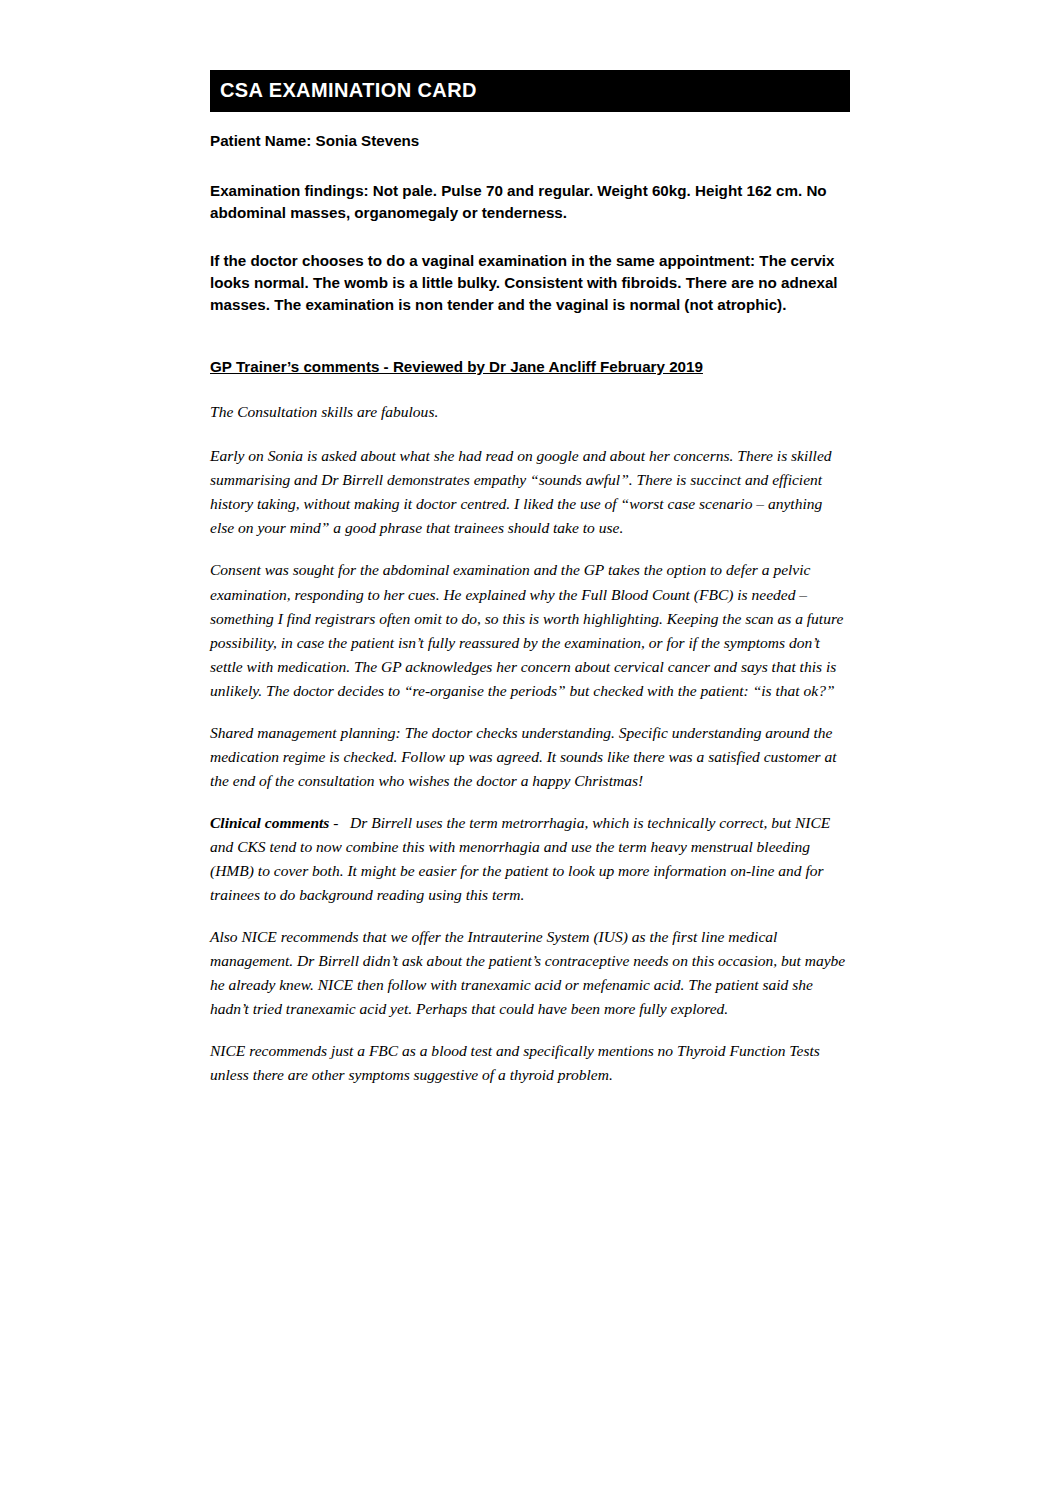CSA EXAMINATION CARD
Patient Name: Sonia Stevens
Examination findings: Not pale. Pulse 70 and regular. Weight 60kg. Height 162 cm. No abdominal masses, organomegaly or tenderness.
If the doctor chooses to do a vaginal examination in the same appointment: The cervix looks normal. The womb is a little bulky. Consistent with fibroids. There are no adnexal masses. The examination is non tender and the vaginal is normal (not atrophic).
GP Trainer’s comments - Reviewed by Dr Jane Ancliff February 2019
The Consultation skills are fabulous.
Early on Sonia is asked about what she had read on google and about her concerns. There is skilled summarising and Dr Birrell demonstrates empathy “sounds awful”. There is succinct and efficient history taking, without making it doctor centred. I liked the use of “worst case scenario – anything else on your mind” a good phrase that trainees should take to use.
Consent was sought for the abdominal examination and the GP takes the option to defer a pelvic examination, responding to her cues. He explained why the Full Blood Count (FBC) is needed – something I find registrars often omit to do, so this is worth highlighting. Keeping the scan as a future possibility, in case the patient isn’t fully reassured by the examination, or for if the symptoms don’t settle with medication. The GP acknowledges her concern about cervical cancer and says that this is unlikely. The doctor decides to “re-organise the periods” but checked with the patient: “is that ok?”
Shared management planning: The doctor checks understanding. Specific understanding around the medication regime is checked. Follow up was agreed. It sounds like there was a satisfied customer at the end of the consultation who wishes the doctor a happy Christmas!
Clinical comments - Dr Birrell uses the term metrorrhagia, which is technically correct, but NICE and CKS tend to now combine this with menorrhagia and use the term heavy menstrual bleeding (HMB) to cover both. It might be easier for the patient to look up more information on-line and for trainees to do background reading using this term.
Also NICE recommends that we offer the Intrauterine System (IUS) as the first line medical management. Dr Birrell didn’t ask about the patient’s contraceptive needs on this occasion, but maybe he already knew. NICE then follow with tranexamic acid or mefenamic acid. The patient said she hadn’t tried tranexamic acid yet. Perhaps that could have been more fully explored.
NICE recommends just a FBC as a blood test and specifically mentions no Thyroid Function Tests unless there are other symptoms suggestive of a thyroid problem.